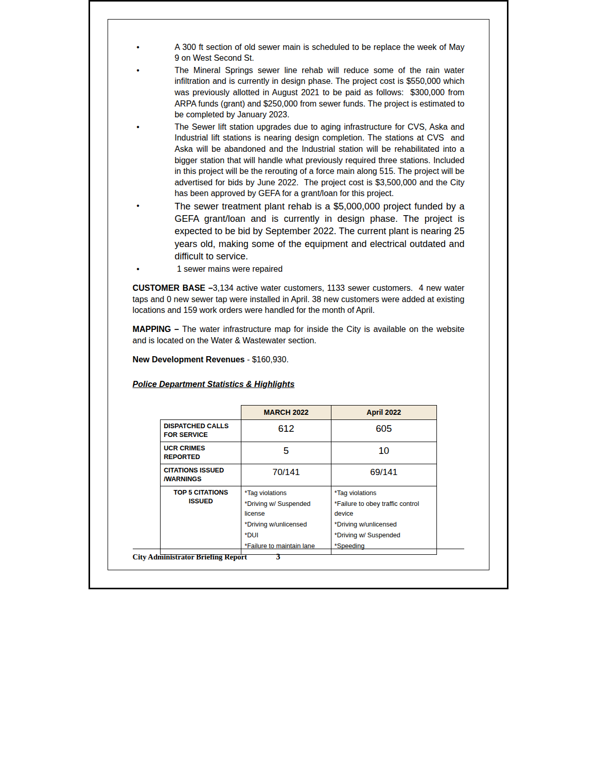A 300 ft section of old sewer main is scheduled to be replace the week of May 9 on West Second St.
The Mineral Springs sewer line rehab will reduce some of the rain water infiltration and is currently in design phase. The project cost is $550,000 which was previously allotted in August 2021 to be paid as follows: $300,000 from ARPA funds (grant) and $250,000 from sewer funds. The project is estimated to be completed by January 2023.
The Sewer lift station upgrades due to aging infrastructure for CVS, Aska and Industrial lift stations is nearing design completion. The stations at CVS and Aska will be abandoned and the Industrial station will be rehabilitated into a bigger station that will handle what previously required three stations. Included in this project will be the rerouting of a force main along 515. The project will be advertised for bids by June 2022. The project cost is $3,500,000 and the City has been approved by GEFA for a grant/loan for this project.
The sewer treatment plant rehab is a $5,000,000 project funded by a GEFA grant/loan and is currently in design phase. The project is expected to be bid by September 2022. The current plant is nearing 25 years old, making some of the equipment and electrical outdated and difficult to service.
1 sewer mains were repaired
CUSTOMER BASE –3,134 active water customers, 1133 sewer customers. 4 new water taps and 0 new sewer tap were installed in April. 38 new customers were added at existing locations and 159 work orders were handled for the month of April.
MAPPING – The water infrastructure map for inside the City is available on the website and is located on the Water & Wastewater section.
New Development Revenues - $160,930.
Police Department Statistics & Highlights
| | MARCH 2022 | April 2022 |
| --- | --- | --- |
| DISPATCHED CALLS FOR SERVICE | 612 | 605 |
| UCR CRIMES REPORTED | 5 | 10 |
| CITATIONS ISSUED /WARNINGS | 70/141 | 69/141 |
| TOP 5 CITATIONS ISSUED | *Tag violations *Driving w/ Suspended license *Driving w/unlicensed *DUI *Failure to maintain lane | *Tag violations *Failure to obey traffic control device *Driving w/unlicensed *Driving w/ Suspended *Speeding |
City Administrator Briefing Report 3